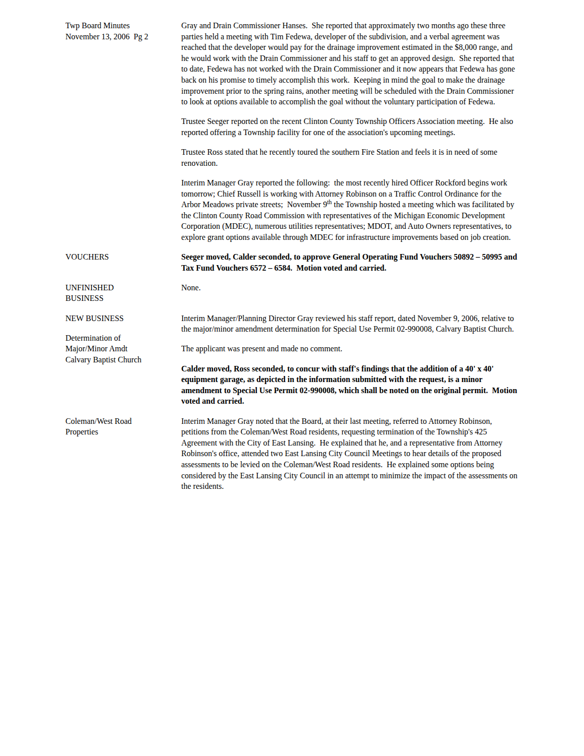Twp Board Minutes
November 13, 2006 Pg 2
Gray and Drain Commissioner Hanses. She reported that approximately two months ago these three parties held a meeting with Tim Fedewa, developer of the subdivision, and a verbal agreement was reached that the developer would pay for the drainage improvement estimated in the $8,000 range, and he would work with the Drain Commissioner and his staff to get an approved design. She reported that to date, Fedewa has not worked with the Drain Commissioner and it now appears that Fedewa has gone back on his promise to timely accomplish this work. Keeping in mind the goal to make the drainage improvement prior to the spring rains, another meeting will be scheduled with the Drain Commissioner to look at options available to accomplish the goal without the voluntary participation of Fedewa.
Trustee Seeger reported on the recent Clinton County Township Officers Association meeting. He also reported offering a Township facility for one of the association's upcoming meetings.
Trustee Ross stated that he recently toured the southern Fire Station and feels it is in need of some renovation.
Interim Manager Gray reported the following: the most recently hired Officer Rockford begins work tomorrow; Chief Russell is working with Attorney Robinson on a Traffic Control Ordinance for the Arbor Meadows private streets; November 9th the Township hosted a meeting which was facilitated by the Clinton County Road Commission with representatives of the Michigan Economic Development Corporation (MDEC), numerous utilities representatives; MDOT, and Auto Owners representatives, to explore grant options available through MDEC for infrastructure improvements based on job creation.
VOUCHERS
Seeger moved, Calder seconded, to approve General Operating Fund Vouchers 50892 – 50995 and Tax Fund Vouchers 6572 – 6584. Motion voted and carried.
UNFINISHED
BUSINESS
None.
NEW BUSINESS
Determination of
Major/Minor Amdt
Calvary Baptist Church
Interim Manager/Planning Director Gray reviewed his staff report, dated November 9, 2006, relative to the major/minor amendment determination for Special Use Permit 02-990008, Calvary Baptist Church.
The applicant was present and made no comment.
Calder moved, Ross seconded, to concur with staff's findings that the addition of a 40' x 40' equipment garage, as depicted in the information submitted with the request, is a minor amendment to Special Use Permit 02-990008, which shall be noted on the original permit. Motion voted and carried.
Coleman/West Road
Properties
Interim Manager Gray noted that the Board, at their last meeting, referred to Attorney Robinson, petitions from the Coleman/West Road residents, requesting termination of the Township's 425 Agreement with the City of East Lansing. He explained that he, and a representative from Attorney Robinson's office, attended two East Lansing City Council Meetings to hear details of the proposed assessments to be levied on the Coleman/West Road residents. He explained some options being considered by the East Lansing City Council in an attempt to minimize the impact of the assessments on the residents.